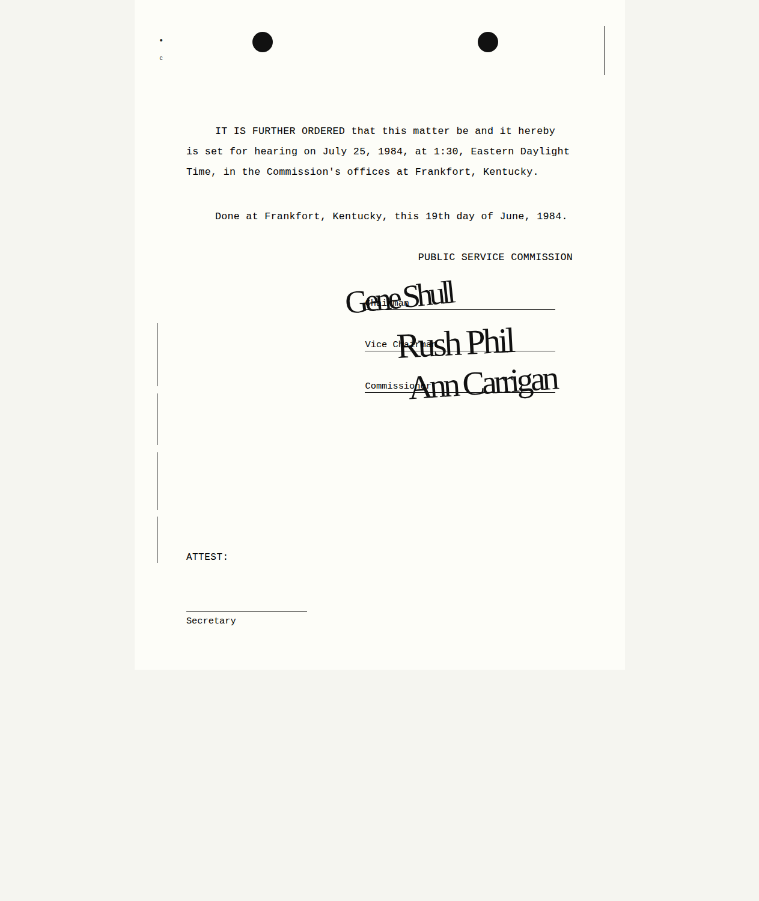•
ᶜ
IT IS FURTHER ORDERED that this matter be and it hereby is set for hearing on July 25, 1984, at 1:30, Eastern Daylight Time, in the Commission's offices at Frankfort, Kentucky.
Done at Frankfort, Kentucky, this 19th day of June, 1984.
PUBLIC SERVICE COMMISSION
Gene Shull
Chairman
Rush Phil
Vice Chairman
Ann Carrigan
Commissioner
ATTEST:
Secretary